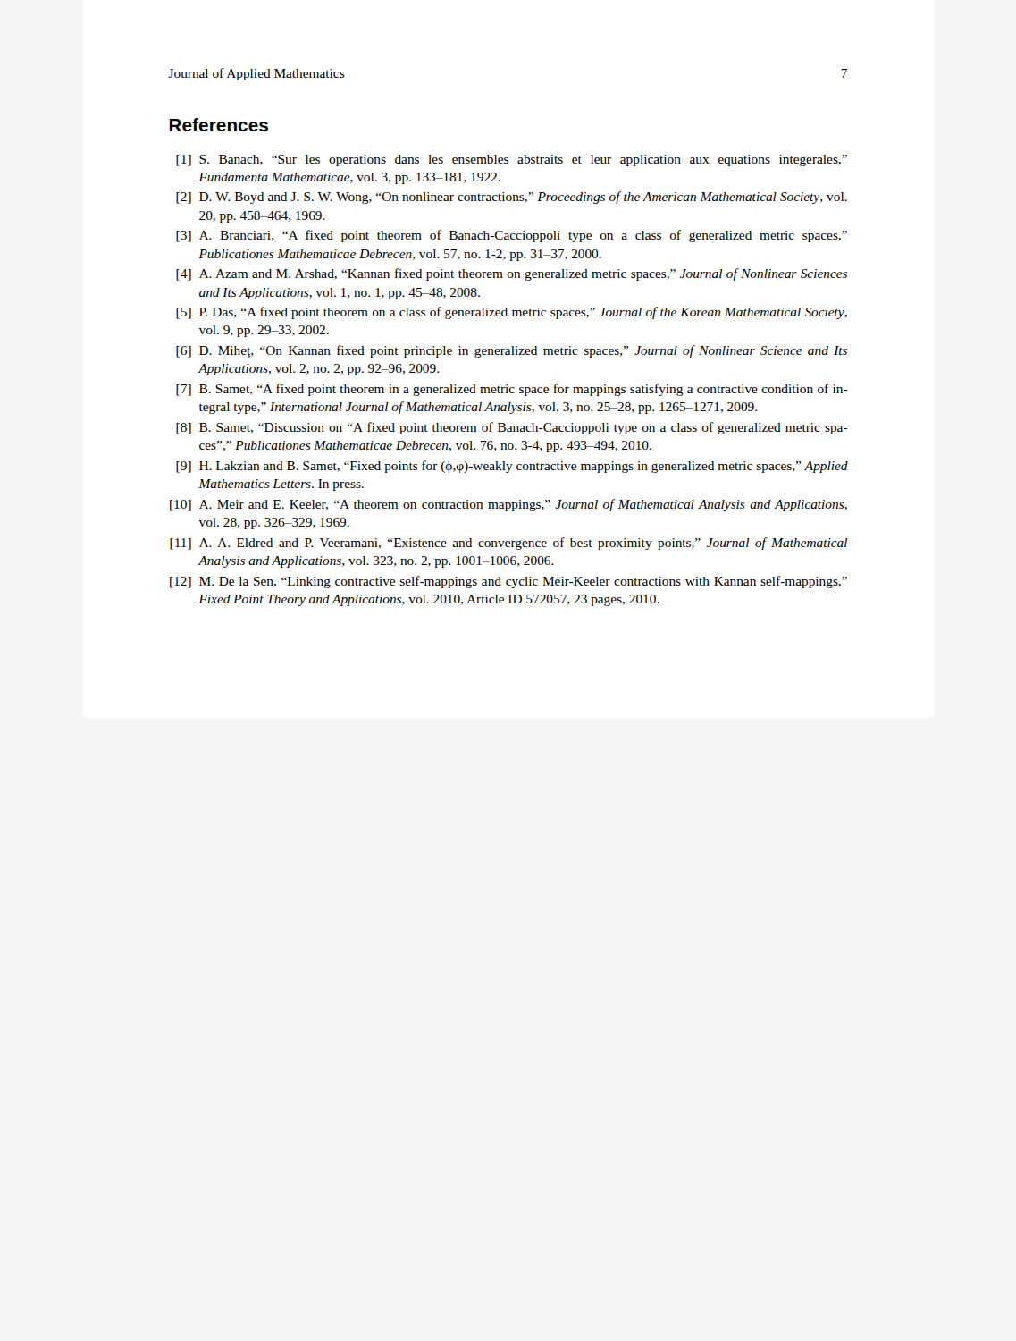Journal of Applied Mathematics 7
References
S. Banach, “Sur les operations dans les ensembles abstraits et leur application aux equations integerales,” Fundamenta Mathematicae, vol. 3, pp. 133–181, 1922.
D. W. Boyd and J. S. W. Wong, “On nonlinear contractions,” Proceedings of the American Mathematical Society, vol. 20, pp. 458–464, 1969.
A. Branciari, “A fixed point theorem of Banach-Caccioppoli type on a class of generalized metric spaces,” Publicationes Mathematicae Debrecen, vol. 57, no. 1-2, pp. 31–37, 2000.
A. Azam and M. Arshad, “Kannan fixed point theorem on generalized metric spaces,” Journal of Nonlinear Sciences and Its Applications, vol. 1, no. 1, pp. 45–48, 2008.
P. Das, “A fixed point theorem on a class of generalized metric spaces,” Journal of the Korean Mathematical Society, vol. 9, pp. 29–33, 2002.
D. Miheţ, “On Kannan fixed point principle in generalized metric spaces,” Journal of Nonlinear Science and Its Applications, vol. 2, no. 2, pp. 92–96, 2009.
B. Samet, “A fixed point theorem in a generalized metric space for mappings satisfying a contractive condition of integral type,” International Journal of Mathematical Analysis, vol. 3, no. 25–28, pp. 1265–1271, 2009.
B. Samet, “Discussion on “A fixed point theorem of Banach-Caccioppoli type on a class of generalized metric spaces”,” Publicationes Mathematicae Debrecen, vol. 76, no. 3-4, pp. 493–494, 2010.
H. Lakzian and B. Samet, “Fixed points for (ϕ,φ)-weakly contractive mappings in generalized metric spaces,” Applied Mathematics Letters. In press.
A. Meir and E. Keeler, “A theorem on contraction mappings,” Journal of Mathematical Analysis and Applications, vol. 28, pp. 326–329, 1969.
A. A. Eldred and P. Veeramani, “Existence and convergence of best proximity points,” Journal of Mathematical Analysis and Applications, vol. 323, no. 2, pp. 1001–1006, 2006.
M. De la Sen, “Linking contractive self-mappings and cyclic Meir-Keeler contractions with Kannan self-mappings,” Fixed Point Theory and Applications, vol. 2010, Article ID 572057, 23 pages, 2010.